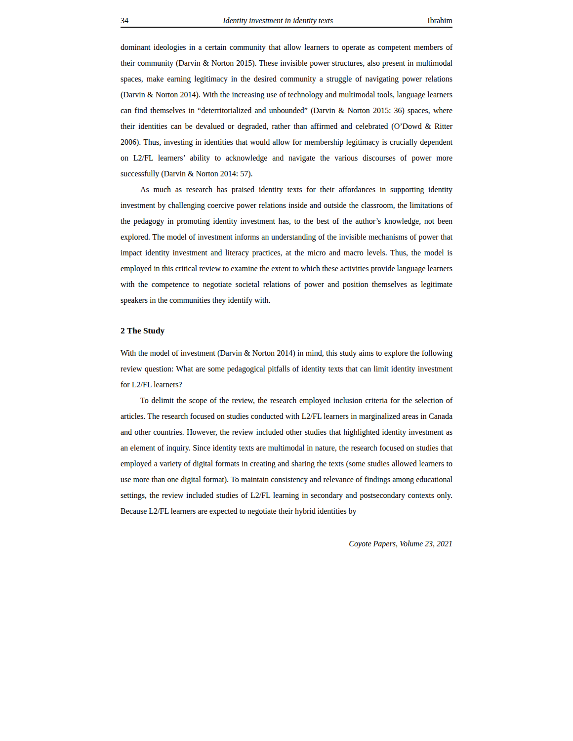34 Identity investment in identity texts Ibrahim
dominant ideologies in a certain community that allow learners to operate as competent members of their community (Darvin & Norton 2015). These invisible power structures, also present in multimodal spaces, make earning legitimacy in the desired community a struggle of navigating power relations (Darvin & Norton 2014). With the increasing use of technology and multimodal tools, language learners can find themselves in “deterritorialized and unbounded” (Darvin & Norton 2015: 36) spaces, where their identities can be devalued or degraded, rather than affirmed and celebrated (O’Dowd & Ritter 2006). Thus, investing in identities that would allow for membership legitimacy is crucially dependent on L2/FL learners’ ability to acknowledge and navigate the various discourses of power more successfully (Darvin & Norton 2014: 57).
As much as research has praised identity texts for their affordances in supporting identity investment by challenging coercive power relations inside and outside the classroom, the limitations of the pedagogy in promoting identity investment has, to the best of the author’s knowledge, not been explored. The model of investment informs an understanding of the invisible mechanisms of power that impact identity investment and literacy practices, at the micro and macro levels. Thus, the model is employed in this critical review to examine the extent to which these activities provide language learners with the competence to negotiate societal relations of power and position themselves as legitimate speakers in the communities they identify with.
2 The Study
With the model of investment (Darvin & Norton 2014) in mind, this study aims to explore the following review question: What are some pedagogical pitfalls of identity texts that can limit identity investment for L2/FL learners?
To delimit the scope of the review, the research employed inclusion criteria for the selection of articles. The research focused on studies conducted with L2/FL learners in marginalized areas in Canada and other countries. However, the review included other studies that highlighted identity investment as an element of inquiry. Since identity texts are multimodal in nature, the research focused on studies that employed a variety of digital formats in creating and sharing the texts (some studies allowed learners to use more than one digital format). To maintain consistency and relevance of findings among educational settings, the review included studies of L2/FL learning in secondary and postsecondary contexts only. Because L2/FL learners are expected to negotiate their hybrid identities by
Coyote Papers, Volume 23, 2021